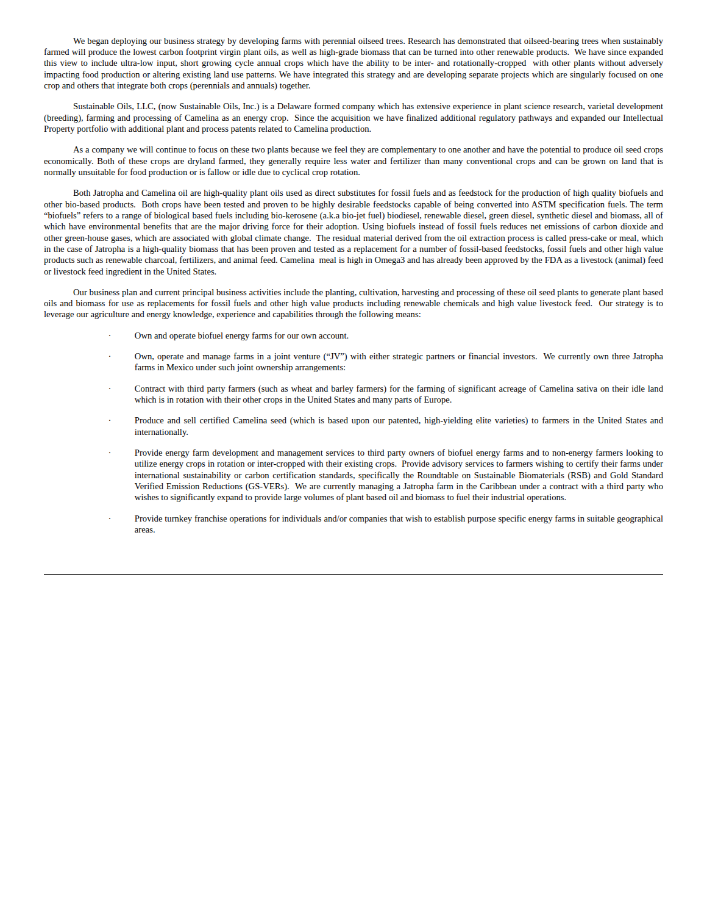We began deploying our business strategy by developing farms with perennial oilseed trees. Research has demonstrated that oilseed-bearing trees when sustainably farmed will produce the lowest carbon footprint virgin plant oils, as well as high-grade biomass that can be turned into other renewable products. We have since expanded this view to include ultra-low input, short growing cycle annual crops which have the ability to be inter- and rotationally-cropped with other plants without adversely impacting food production or altering existing land use patterns. We have integrated this strategy and are developing separate projects which are singularly focused on one crop and others that integrate both crops (perennials and annuals) together.
Sustainable Oils, LLC, (now Sustainable Oils, Inc.) is a Delaware formed company which has extensive experience in plant science research, varietal development (breeding), farming and processing of Camelina as an energy crop. Since the acquisition we have finalized additional regulatory pathways and expanded our Intellectual Property portfolio with additional plant and process patents related to Camelina production.
As a company we will continue to focus on these two plants because we feel they are complementary to one another and have the potential to produce oil seed crops economically. Both of these crops are dryland farmed, they generally require less water and fertilizer than many conventional crops and can be grown on land that is normally unsuitable for food production or is fallow or idle due to cyclical crop rotation.
Both Jatropha and Camelina oil are high-quality plant oils used as direct substitutes for fossil fuels and as feedstock for the production of high quality biofuels and other bio-based products. Both crops have been tested and proven to be highly desirable feedstocks capable of being converted into ASTM specification fuels. The term “biofuels” refers to a range of biological based fuels including bio-kerosene (a.k.a bio-jet fuel) biodiesel, renewable diesel, green diesel, synthetic diesel and biomass, all of which have environmental benefits that are the major driving force for their adoption. Using biofuels instead of fossil fuels reduces net emissions of carbon dioxide and other green-house gases, which are associated with global climate change. The residual material derived from the oil extraction process is called press-cake or meal, which in the case of Jatropha is a high-quality biomass that has been proven and tested as a replacement for a number of fossil-based feedstocks, fossil fuels and other high value products such as renewable charcoal, fertilizers, and animal feed. Camelina meal is high in Omega3 and has already been approved by the FDA as a livestock (animal) feed or livestock feed ingredient in the United States.
Our business plan and current principal business activities include the planting, cultivation, harvesting and processing of these oil seed plants to generate plant based oils and biomass for use as replacements for fossil fuels and other high value products including renewable chemicals and high value livestock feed. Our strategy is to leverage our agriculture and energy knowledge, experience and capabilities through the following means:
·Own and operate biofuel energy farms for our own account.
·Own, operate and manage farms in a joint venture (“JV”) with either strategic partners or financial investors. We currently own three Jatropha farms in Mexico under such joint ownership arrangements:
·Contract with third party farmers (such as wheat and barley farmers) for the farming of significant acreage of Camelina sativa on their idle land which is in rotation with their other crops in the United States and many parts of Europe.
·Produce and sell certified Camelina seed (which is based upon our patented, high-yielding elite varieties) to farmers in the United States and internationally.
·Provide energy farm development and management services to third party owners of biofuel energy farms and to non-energy farmers looking to utilize energy crops in rotation or inter-cropped with their existing crops. Provide advisory services to farmers wishing to certify their farms under international sustainability or carbon certification standards, specifically the Roundtable on Sustainable Biomaterials (RSB) and Gold Standard Verified Emission Reductions (GS-VERs). We are currently managing a Jatropha farm in the Caribbean under a contract with a third party who wishes to significantly expand to provide large volumes of plant based oil and biomass to fuel their industrial operations.
·Provide turnkey franchise operations for individuals and/or companies that wish to establish purpose specific energy farms in suitable geographical areas.